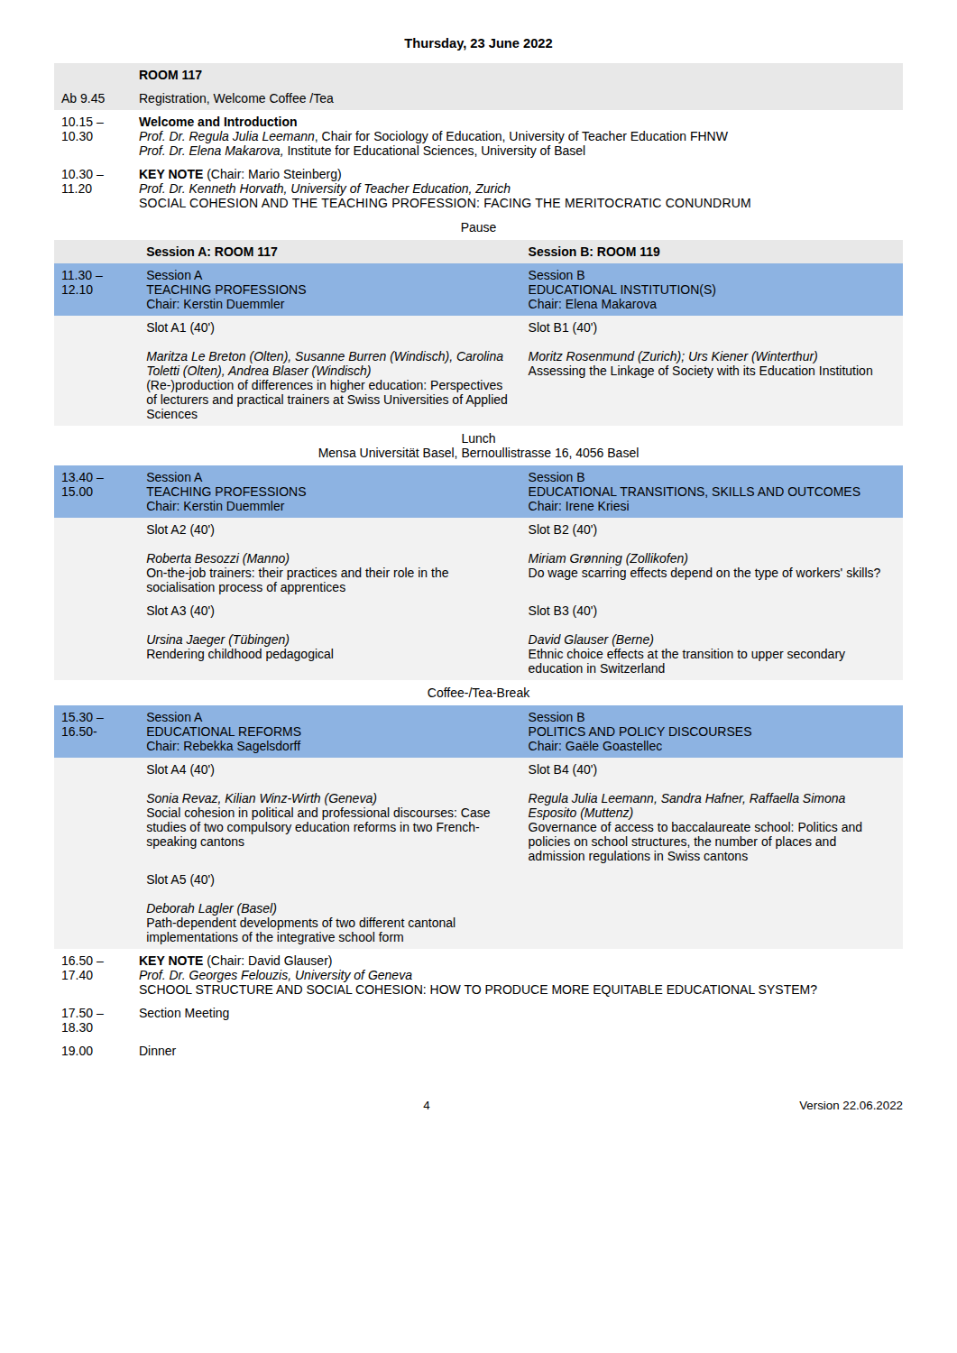Thursday, 23 June 2022
| | ROOM 117 |
| Ab 9.45 | Registration, Welcome Coffee /Tea |
| 10.15 – 10.30 | Welcome and Introduction Prof. Dr. Regula Julia Leemann , Chair for Sociology of Education, University of Teacher Education FHNW Prof. Dr. Elena Makarova, Institute for Educational Sciences, University of Basel |
| 10.30 – 11.20 | KEY NOTE (Chair: Mario Steinberg) Prof. Dr. Kenneth Horvath, University of Teacher Education, Zurich SOCIAL COHESION AND THE TEACHING PROFESSION: FACING THE MERITOCRATIC CONUNDRUM |
| Pause |
| | Session A: ROOM 117 | Session B: ROOM 119 |
| 11.30 – 12.10 | Session A TEACHING PROFESSIONS Chair: Kerstin Duemmler | Session B EDUCATIONAL INSTITUTION(S) Chair: Elena Makarova |
| | Slot A1 (40') Maritza Le Breton (Olten), Susanne Burren (Windisch), Carolina Toletti (Olten), Andrea Blaser (Windisch) (Re-)production of differences in higher education: Perspectives of lecturers and practical trainers at Swiss Universities of Applied Sciences | Slot B1 (40') Moritz Rosenmund (Zurich); Urs Kiener (Winterthur) Assessing the Linkage of Society with its Education Institution |
| Lunch Mensa Universität Basel, Bernoullistrasse 16, 4056 Basel |
| 13.40 – 15.00 | Session A TEACHING PROFESSIONS Chair: Kerstin Duemmler | Session B EDUCATIONAL TRANSITIONS, SKILLS AND OUTCOMES Chair: Irene Kriesi |
| | Slot A2 (40') Roberta Besozzi (Manno) On-the-job trainers: their practices and their role in the socialisation process of apprentices | Slot B2 (40') Miriam Grønning (Zollikofen) Do wage scarring effects depend on the type of workers' skills? |
| | Slot A3 (40') Ursina Jaeger (Tübingen) Rendering childhood pedagogical | Slot B3 (40') David Glauser (Berne) Ethnic choice effects at the transition to upper secondary education in Switzerland |
| Coffee-/Tea-Break |
| 15.30 – 16.50- | Session A EDUCATIONAL REFORMS Chair: Rebekka Sagelsdorff | Session B POLITICS AND POLICY DISCOURSES Chair: Gaële Goastellec |
| | Slot A4 (40') Sonia Revaz, Kilian Winz-Wirth (Geneva) Social cohesion in political and professional discourses: Case studies of two compulsory education reforms in two French-speaking cantons | Slot B4 (40') Regula Julia Leemann, Sandra Hafner, Raffaella Simona Esposito (Muttenz) Governance of access to baccalaureate school: Politics and policies on school structures, the number of places and admission regulations in Swiss cantons |
| | Slot A5 (40') Deborah Lagler (Basel) Path-dependent developments of two different cantonal implementations of the integrative school form | |
| 16.50 – 17.40 | KEY NOTE (Chair: David Glauser) Prof. Dr. Georges Felouzis, University of Geneva SCHOOL STRUCTURE AND SOCIAL COHESION: HOW TO PRODUCE MORE EQUITABLE EDUCATIONAL SYSTEM? |
| 17.50 – 18.30 | Section Meeting |
| 19.00 | Dinner |
4
Version 22.06.2022